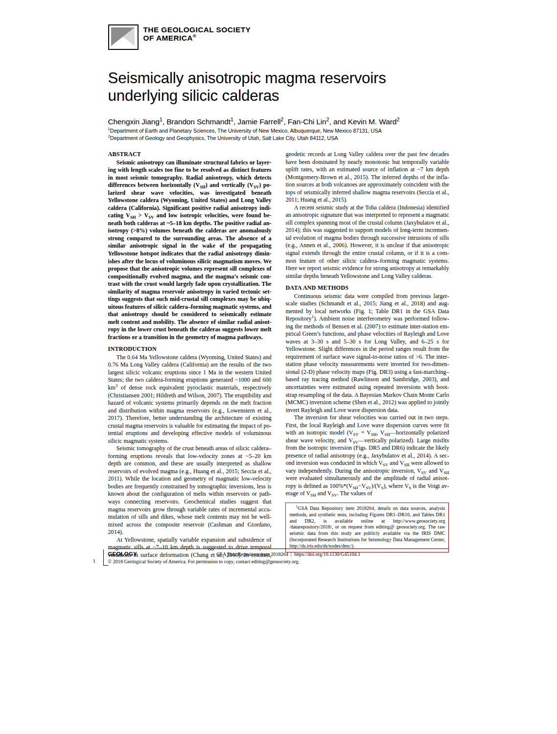The Geological Society
of America®
Seismically anisotropic magma reservoirs underlying silicic calderas
Chengxin Jiang1, Brandon Schmandt1, Jamie Farrell2, Fan-Chi Lin2, and Kevin M. Ward2
1Department of Earth and Planetary Sciences, The University of New Mexico, Albuquerque, New Mexico 87131, USA
2Department of Geology and Geophysics, The University of Utah, Salt Lake City, Utah 84112, USA
Abstract
Seismic anisotropy can illuminate structural fabrics or layering with length scales too fine to be resolved as distinct features in most seismic tomography. Radial anisotropy, which detects differences between horizontally (VSH) and vertically (VSV) polarized shear wave velocities, was investigated beneath Yellowstone caldera (Wyoming, United States) and Long Valley caldera (California). Significant positive radial anisotropy indicating VSH > VSV and low isotropic velocities, were found beneath both calderas at ~5–18 km depths. The positive radial anisotropy (>8%) volumes beneath the calderas are anomalously strong compared to the surrounding areas. The absence of a similar anisotropic signal in the wake of the propagating Yellowstone hotspot indicates that the radial anisotropy diminishes after the locus of voluminous silicic magmatism moves. We propose that the anisotropic volumes represent sill complexes of compositionally evolved magma, and the magma’s seismic contrast with the crust would largely fade upon crystallization. The similarity of magma reservoir anisotropy in varied tectonic settings suggests that such mid-crustal sill complexes may be ubiquitous features of silicic caldera–forming magmatic systems, and that anisotropy should be considered to seismically estimate melt content and mobility. The absence of similar radial anisotropy in the lower crust beneath the calderas suggests lower melt fractions or a transition in the geometry of magma pathways.
Introduction
The 0.64 Ma Yellowstone caldera (Wyoming, United States) and 0.76 Ma Long Valley caldera (California) are the results of the two largest silicic volcanic eruptions since 1 Ma in the western United States; the two caldera-forming eruptions generated ~1000 and 600 km3 of dense rock equivalent pyroclastic materials, respectively (Christiansen 2001; Hildreth and Wilson, 2007). The eruptibility and hazard of volcanic systems primarily depends on the melt fraction and distribution within magma reservoirs (e.g., Lowenstern et al., 2017). Therefore, better understanding the architecture of existing crustal magma reservoirs is valuable for estimating the impact of potential eruptions and developing effective models of voluminous silicic magmatic systems.
Seismic tomography of the crust beneath areas of silicic caldera–forming eruptions reveals that low-velocity zones at ~5–20 km depth are common, and these are usually interpreted as shallow reservoirs of evolved magma (e.g., Huang et al., 2015; Seccia et al., 2011). While the location and geometry of magmatic low-velocity bodies are frequently constrained by tomographic inversions, less is known about the configuration of melts within reservoirs or pathways connecting reservoirs. Geochemical studies suggest that magma reservoirs grow through variable rates of incremental accumulation of sills and dikes, whose melt contents may not be well-mixed across the composite reservoir (Cashman and Giordano, 2014).
At Yellowstone, spatially variable expansion and subsidence of magmatic sills at ~7–10 km depth is suggested to drive temporal variations in surface deformation (Chang et al., 2010). In contrast, geodetic records at Long Valley caldera over the past few decades have been dominated by nearly monotonic but temporally variable uplift rates, with an estimated source of inflation at ~7 km depth (Montgomery-Brown et al., 2015). The inferred depths of the inflation sources at both volcanoes are approximately coincident with the tops of seismically inferred shallow magma reservoirs (Seccia et al., 2011; Huang et al., 2015).
A recent seismic study at the Toba caldera (Indonesia) identified an anisotropic signature that was interpreted to represent a magmatic sill complex spanning most of the crustal column (Jaxybulatov et al., 2014); this was suggested to support models of long-term incremental evolution of magma bodies through successive intrusions of sills (e.g., Annen et al., 2006). However, it is unclear if that anisotropic signal extends through the entire crustal column, or if it is a common feature of other silicic caldera–forming magmatic systems. Here we report seismic evidence for strong anisotropy at remarkably similar depths beneath Yellowstone and Long Valley calderas.
Data and Methods
Continuous seismic data were compiled from previous larger-scale studies (Schmandt et al., 2015; Jiang et al., 2018) and augmented by local networks (Fig. 1; Table DR1 in the GSA Data Repository1). Ambient noise interferometry was performed following the methods of Bensen et al. (2007) to estimate inter-station empirical Green’s functions, and phase velocities of Rayleigh and Love waves at 3–30 s and 5–30 s for Long Valley, and 6–25 s for Yellowstone. Slight differences in the period ranges result from the requirement of surface wave signal-to-noise ratios of >6. The inter-station phase velocity measurements were inverted for two-dimensional (2-D) phase velocity maps (Fig. DR3) using a fast-marching–based ray tracing method (Rawlinson and Sambridge, 2003), and uncertainties were estimated using repeated inversions with bootstrap resampling of the data. A Bayesian Markov Chain Monte Carlo (MCMC) inversion scheme (Shen et al., 2012) was applied to jointly invert Rayleigh and Love wave dispersion data.
The inversion for shear velocities was carried out in two steps. First, the local Rayleigh and Love wave dispersion curves were fit with an isotropic model (VSV = VSH, VSH—horizontally polarized shear wave velocity, and VSV—vertically polarized). Large misfits from the isotropic inversion (Figs. DR5 and DR6) indicate the likely presence of radial anisotropy (e.g., Jaxybulatov et al., 2014). A second inversion was conducted in which VSV and VSH were allowed to vary independently. During the anisotropic inversion, VSV and VSH were evaluated simultaneously and the amplitude of radial anisotropy is defined as 100%*(VSH−VSV)/(VS), where VS is the Voigt average of VSH and VSV. The values of
1GSA Data Repository item 2018264, details on data sources, analysis methods, and synthetic tests, including Figures DR1–DR10, and Tables DR1 and DR2, is available online at http://www.geosociety.org /datarepository/2018/, or on request from editing@ geosociety.org. The raw seismic data from this study are publicly available via the IRIS DMC (Incorporated Research Institutions for Seismology Data Management Center, http://ds.iris.edu/ds/nodes/dmc/).
GEOLOGY
GSA Data Repository item 2018264 | https://doi.org/10.1130/G45104.1
© 2018 Geological Society of America. For permission to copy, contact editing@geosociety.org.
1